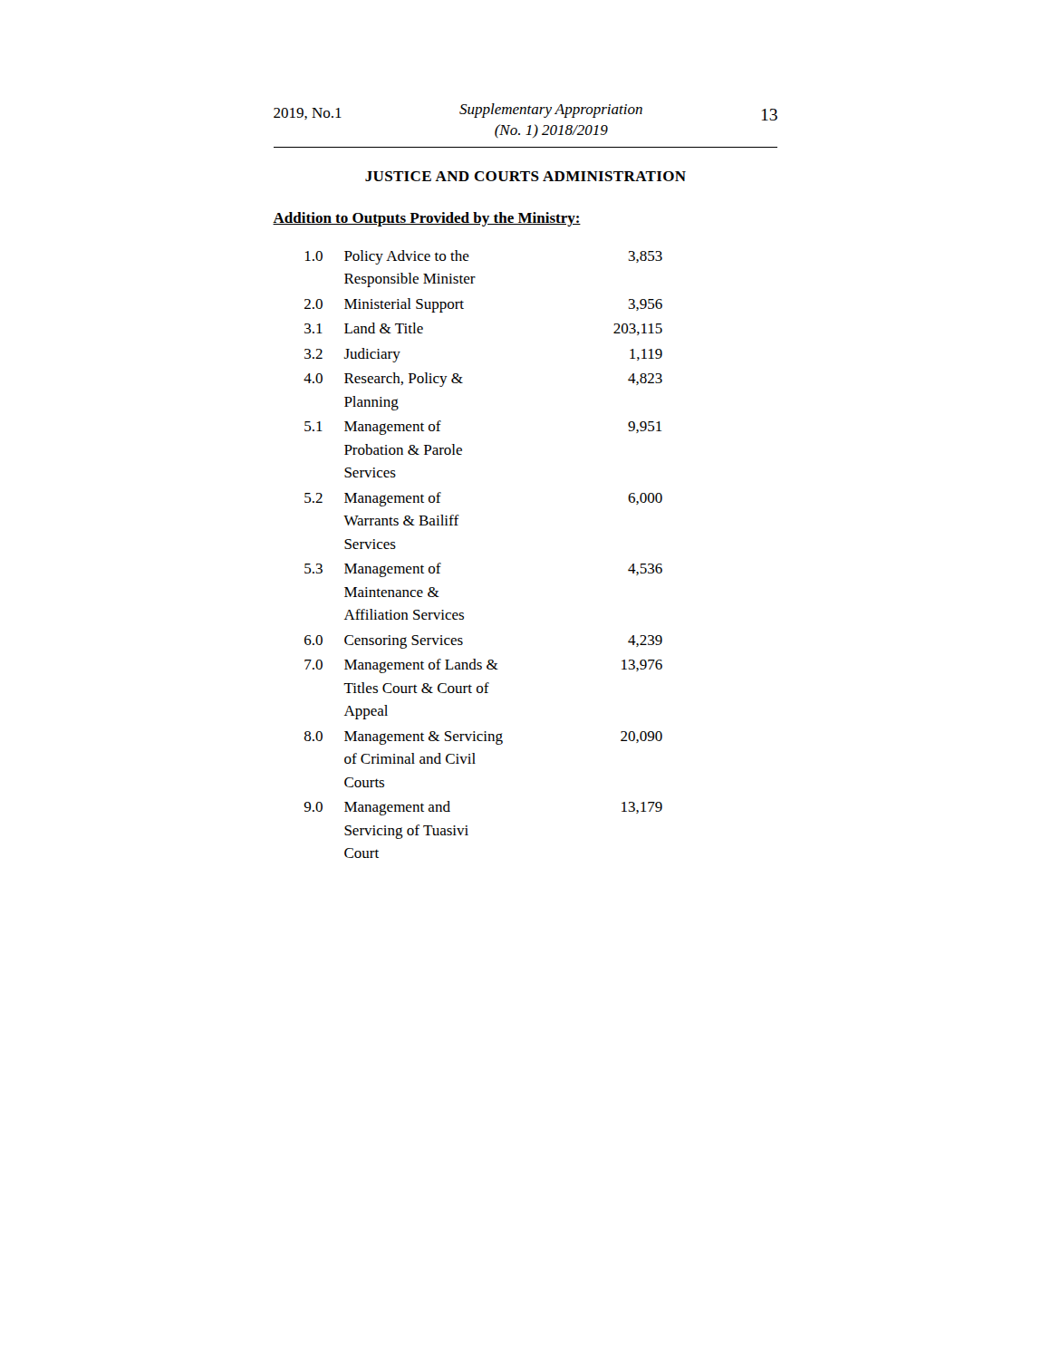2019, No.1
Supplementary Appropriation
(No. 1) 2018/2019
13
JUSTICE AND COURTS ADMINISTRATION
Addition to Outputs Provided by the Ministry:
| 1.0 | Policy Advice to the Responsible Minister | 3,853 |
| 2.0 | Ministerial Support | 3,956 |
| 3.1 | Land & Title | 203,115 |
| 3.2 | Judiciary | 1,119 |
| 4.0 | Research, Policy & Planning | 4,823 |
| 5.1 | Management of Probation & Parole Services | 9,951 |
| 5.2 | Management of Warrants & Bailiff Services | 6,000 |
| 5.3 | Management of Maintenance & Affiliation Services | 4,536 |
| 6.0 | Censoring Services | 4,239 |
| 7.0 | Management of Lands & Titles Court & Court of Appeal | 13,976 |
| 8.0 | Management & Servicing of Criminal and Civil Courts | 20,090 |
| 9.0 | Management and Servicing of Tuasivi Court | 13,179 |